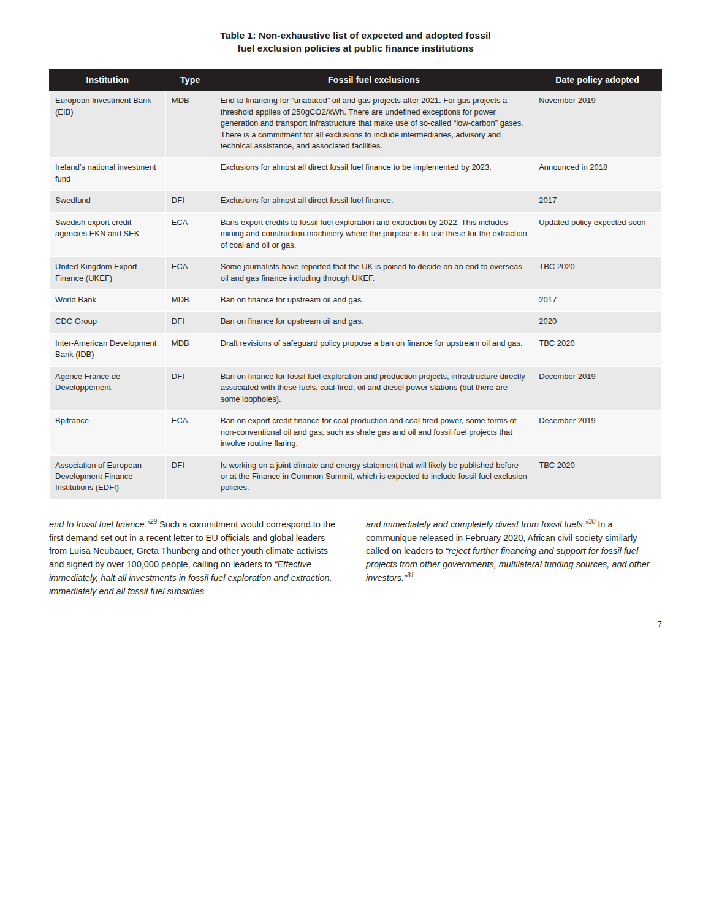Table 1: Non-exhaustive list of expected and adopted fossil
fuel exclusion policies at public finance institutions
| Institution | Type | Fossil fuel exclusions | Date policy adopted |
| --- | --- | --- | --- |
| European Investment Bank (EIB) | MDB | End to financing for “unabated” oil and gas projects after 2021. For gas projects a threshold applies of 250gCO2/kWh. There are undefined exceptions for power generation and transport infrastructure that make use of so-called “low-carbon” gases. There is a commitment for all exclusions to include intermediaries, advisory and technical assistance, and associated facilities. | November 2019 |
| Ireland’s national investment fund | | Exclusions for almost all direct fossil fuel finance to be implemented by 2023. | Announced in 2018 |
| Swedfund | DFI | Exclusions for almost all direct fossil fuel finance. | 2017 |
| Swedish export credit agencies EKN and SEK | ECA | Bans export credits to fossil fuel exploration and extraction by 2022. This includes mining and construction machinery where the purpose is to use these for the extraction of coal and oil or gas. | Updated policy expected soon |
| United Kingdom Export Finance (UKEF) | ECA | Some journalists have reported that the UK is poised to decide on an end to overseas oil and gas finance including through UKEF. | TBC 2020 |
| World Bank | MDB | Ban on finance for upstream oil and gas. | 2017 |
| CDC Group | DFI | Ban on finance for upstream oil and gas. | 2020 |
| Inter-American Development Bank (IDB) | MDB | Draft revisions of safeguard policy propose a ban on finance for upstream oil and gas. | TBC 2020 |
| Agence France de Développement | DFI | Ban on finance for fossil fuel exploration and production projects, infrastructure directly associated with these fuels, coal-fired, oil and diesel power stations (but there are some loopholes). | December 2019 |
| Bpifrance | ECA | Ban on export credit finance for coal production and coal-fired power, some forms of non-conventional oil and gas, such as shale gas and oil and fossil fuel projects that involve routine flaring. | December 2019 |
| Association of European Development Finance Institutions (EDFI) | DFI | Is working on a joint climate and energy statement that will likely be published before or at the Finance in Common Summit, which is expected to include fossil fuel exclusion policies. | TBC 2020 |
end to fossil fuel finance.”29 Such a commitment would correspond to the first demand set out in a recent letter to EU officials and global leaders from Luisa Neubauer, Greta Thunberg and other youth climate activists and signed by over 100,000 people, calling on leaders to “Effective immediately, halt all investments in fossil fuel exploration and extraction, immediately end all fossil fuel subsidies
and immediately and completely divest from fossil fuels.”30 In a communique released in February 2020, African civil society similarly called on leaders to “reject further financing and support for fossil fuel projects from other governments, multilateral funding sources, and other investors.”31
7